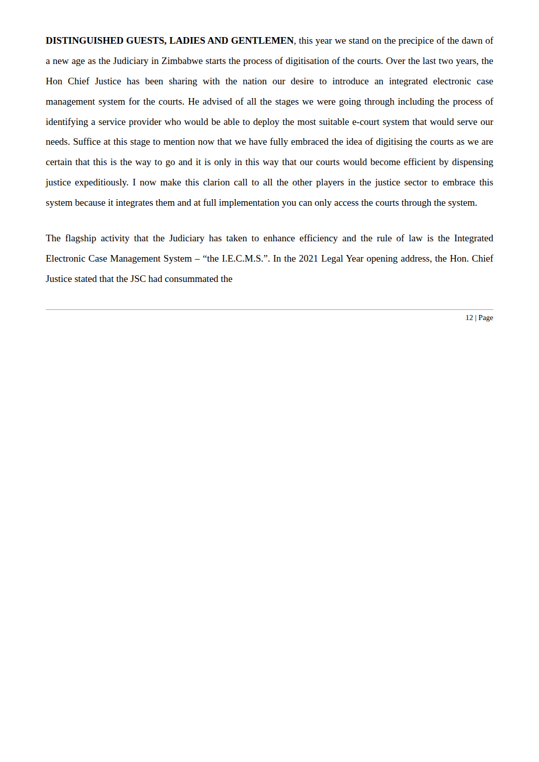DISTINGUISHED GUESTS, LADIES AND GENTLEMEN, this year we stand on the precipice of the dawn of a new age as the Judiciary in Zimbabwe starts the process of digitisation of the courts. Over the last two years, the Hon Chief Justice has been sharing with the nation our desire to introduce an integrated electronic case management system for the courts. He advised of all the stages we were going through including the process of identifying a service provider who would be able to deploy the most suitable e-court system that would serve our needs. Suffice at this stage to mention now that we have fully embraced the idea of digitising the courts as we are certain that this is the way to go and it is only in this way that our courts would become efficient by dispensing justice expeditiously. I now make this clarion call to all the other players in the justice sector to embrace this system because it integrates them and at full implementation you can only access the courts through the system.
The flagship activity that the Judiciary has taken to enhance efficiency and the rule of law is the Integrated Electronic Case Management System – “the I.E.C.M.S.”. In the 2021 Legal Year opening address, the Hon. Chief Justice stated that the JSC had consummated the
12 | Page